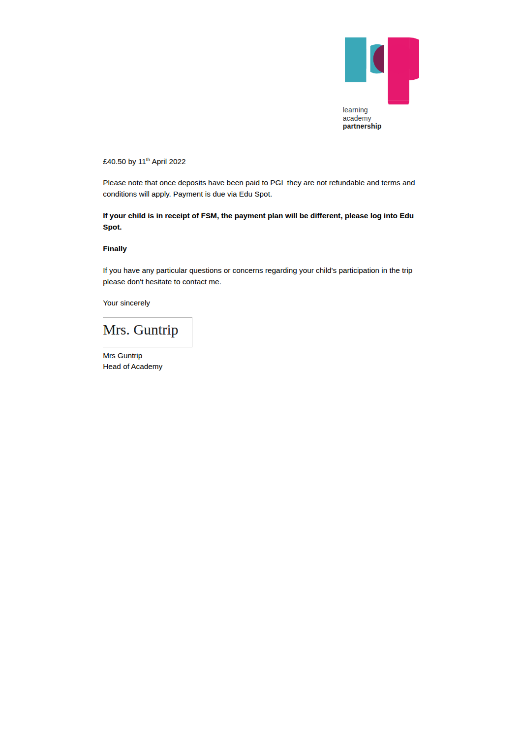learning
academy
partnership
£40.50 by 11th April 2022
Please note that once deposits have been paid to PGL they are not refundable and terms and conditions will apply. Payment is due via Edu Spot.
If your child is in receipt of FSM, the payment plan will be different, please log into Edu Spot.
Finally
If you have any particular questions or concerns regarding your child's participation in the trip please don't hesitate to contact me.
Your sincerely
Mrs. Guntrip
Mrs Guntrip
Head of Academy